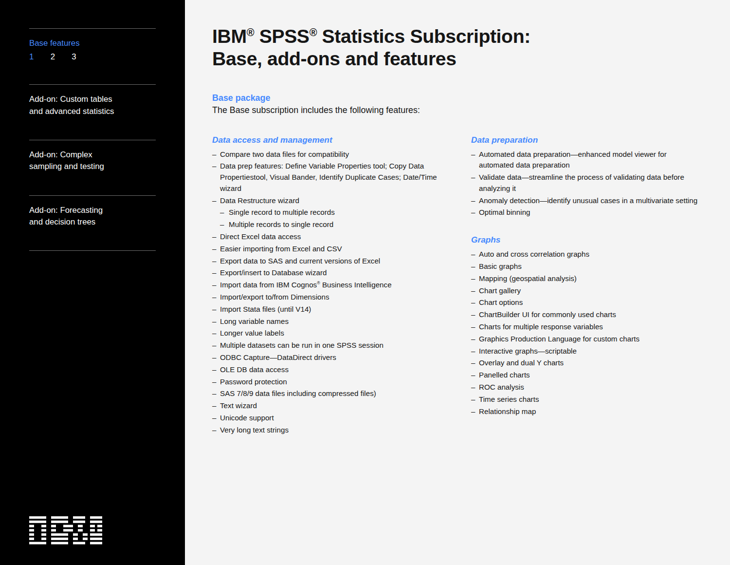Base features
123
Add-on: Custom tables
and advanced statistics
Add-on: Complex
sampling and testing
Add-on: Forecasting
and decision trees
IBM® SPSS® Statistics Subscription:
Base, add-ons and features
Base package
The Base subscription includes the following features:
Data access and management
Compare two data files for compatibility
Data prep features: Define Variable Properties tool; Copy Data Propertiestool, Visual Bander, Identify Duplicate Cases; Date/Time wizard
Data Restructure wizard
Single record to multiple records
Multiple records to single record
Direct Excel data access
Easier importing from Excel and CSV
Export data to SAS and current versions of Excel
Export/insert to Database wizard
Import data from IBM Cognos® Business Intelligence
Import/export to/from Dimensions
Import Stata files (until V14)
Long variable names
Longer value labels
Multiple datasets can be run in one SPSS session
ODBC Capture—DataDirect drivers
OLE DB data access
Password protection
SAS 7/8/9 data files including compressed files)
Text wizard
Unicode support
Very long text strings
Data preparation
Automated data preparation—enhanced model viewer for automated data preparation
Validate data—streamline the process of validating data before analyzing it
Anomaly detection—identify unusual cases in a multivariate setting
Optimal binning
Graphs
Auto and cross correlation graphs
Basic graphs
Mapping (geospatial analysis)
Chart gallery
Chart options
ChartBuilder UI for commonly used charts
Charts for multiple response variables
Graphics Production Language for custom charts
Interactive graphs—scriptable
Overlay and dual Y charts
Panelled charts
ROC analysis
Time series charts
Relationship map